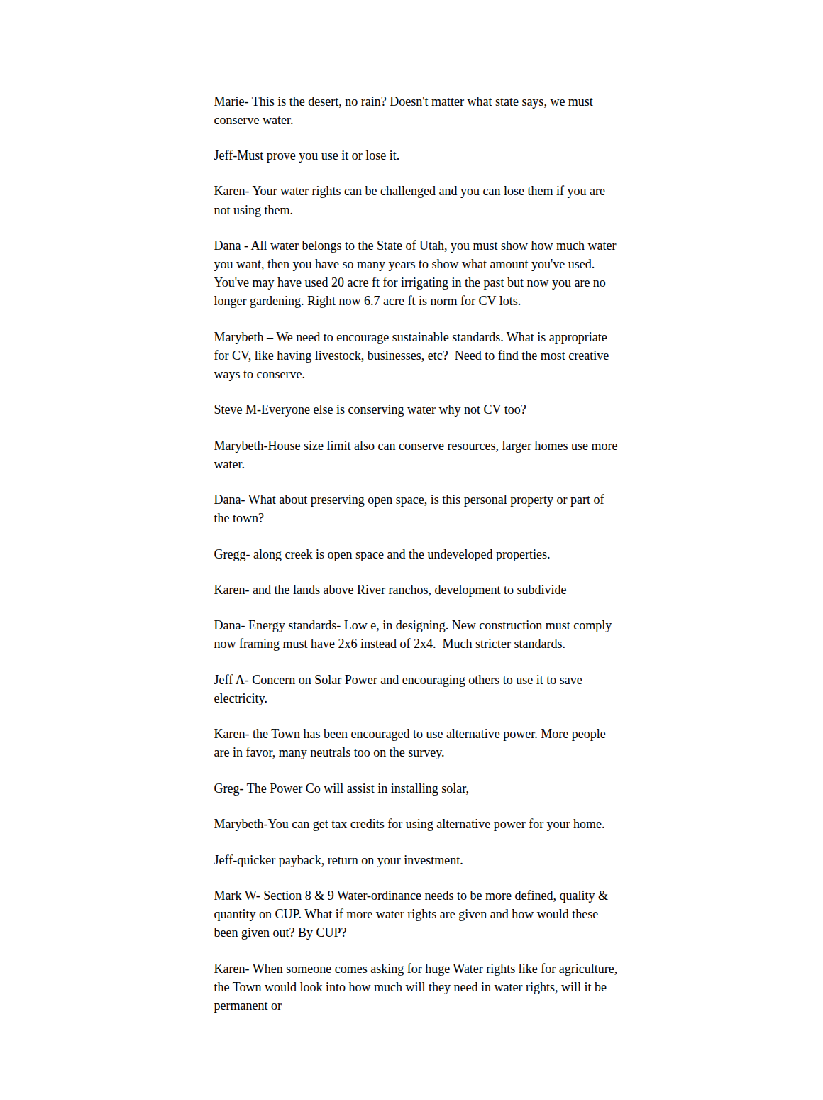Marie- This is the desert, no rain? Doesn't matter what state says, we must conserve water.
Jeff-Must prove you use it or lose it.
Karen- Your water rights can be challenged and you can lose them if you are not using them.
Dana - All water belongs to the State of Utah, you must show how much water you want, then you have so many years to show what amount you've used. You've may have used 20 acre ft for irrigating in the past but now you are no longer gardening. Right now 6.7 acre ft is norm for CV lots.
Marybeth – We need to encourage sustainable standards. What is appropriate for CV, like having livestock, businesses, etc? Need to find the most creative ways to conserve.
Steve M-Everyone else is conserving water why not CV too?
Marybeth-House size limit also can conserve resources, larger homes use more water.
Dana- What about preserving open space, is this personal property or part of the town?
Gregg- along creek is open space and the undeveloped properties.
Karen- and the lands above River ranchos, development to subdivide
Dana- Energy standards- Low e, in designing. New construction must comply now framing must have 2x6 instead of 2x4. Much stricter standards.
Jeff A- Concern on Solar Power and encouraging others to use it to save electricity.
Karen- the Town has been encouraged to use alternative power. More people are in favor, many neutrals too on the survey.
Greg- The Power Co will assist in installing solar,
Marybeth-You can get tax credits for using alternative power for your home.
Jeff-quicker payback, return on your investment.
Mark W- Section 8 & 9 Water-ordinance needs to be more defined, quality & quantity on CUP. What if more water rights are given and how would these been given out? By CUP?
Karen- When someone comes asking for huge Water rights like for agriculture, the Town would look into how much will they need in water rights, will it be permanent or